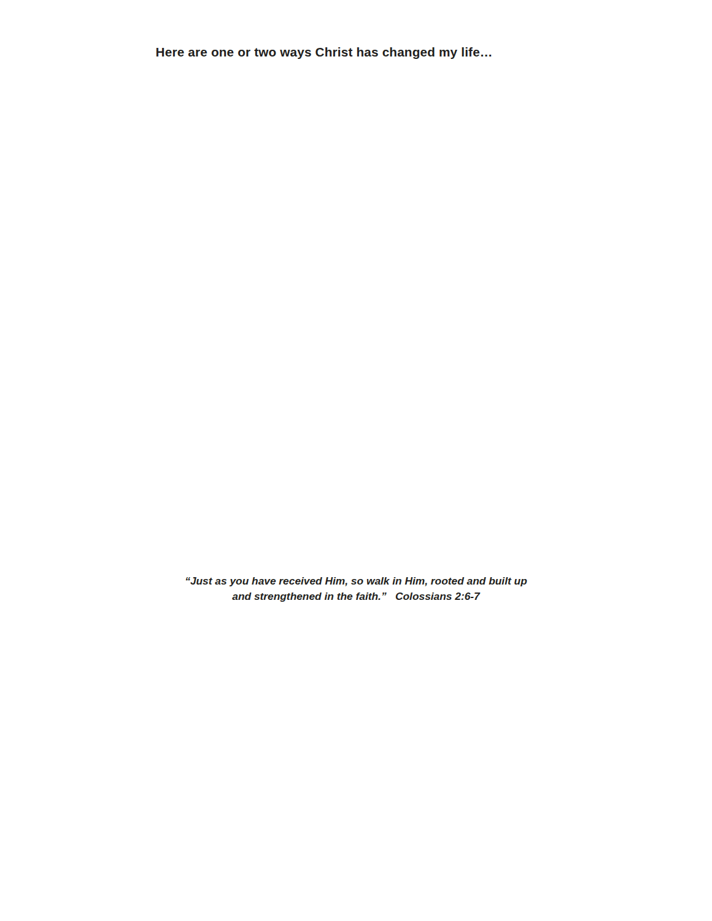Here are one or two ways Christ has changed my life…
“Just as you have received Him, so walk in Him, rooted and built up and strengthened in the faith.” Colossians 2:6-7